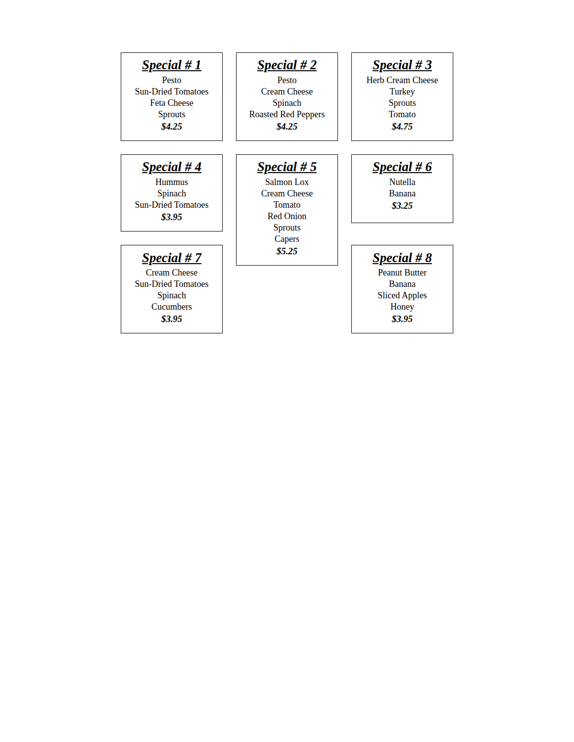Special # 1
Pesto
Sun-Dried Tomatoes
Feta Cheese
Sprouts
$4.25
Special # 2
Pesto
Cream Cheese
Spinach
Roasted Red Peppers
$4.25
Special # 3
Herb Cream Cheese
Turkey
Sprouts
Tomato
$4.75
Special # 4
Hummus
Spinach
Sun-Dried Tomatoes
$3.95
Special # 5
Salmon Lox
Cream Cheese
Tomato
Red Onion
Sprouts
Capers
$5.25
Special # 6
Nutella
Banana
$3.25
Special # 7
Cream Cheese
Sun-Dried Tomatoes
Spinach
Cucumbers
$3.95
Special # 8
Peanut Butter
Banana
Sliced Apples
Honey
$3.95